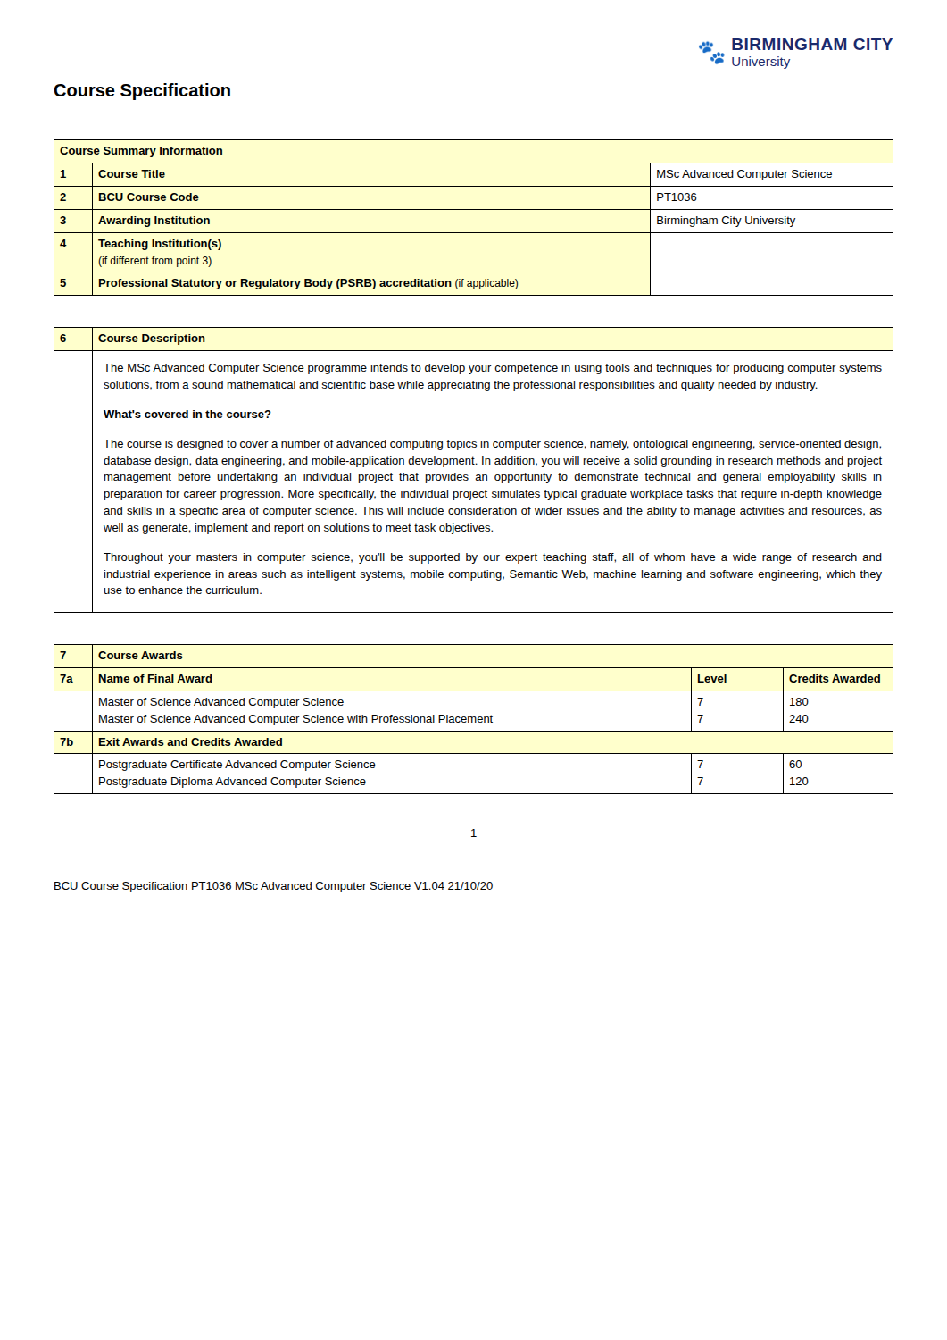🐾BIRMINGHAM CITY
University
Course Specification
| Course Summary Information |
| 1 | Course Title | MSc Advanced Computer Science |
| 2 | BCU Course Code | PT1036 |
| 3 | Awarding Institution | Birmingham City University |
| 4 | Teaching Institution(s) (if different from point 3) | |
| 5 | Professional Statutory or Regulatory Body (PSRB) accreditation (if applicable) | |
| 6 | Course Description |
| | The MSc Advanced Computer Science programme intends to develop your competence in using tools and techniques for producing computer systems solutions, from a sound mathematical and scientific base while appreciating the professional responsibilities and quality needed by industry. What's covered in the course? The course is designed to cover a number of advanced computing topics in computer science, namely, ontological engineering, service-oriented design, database design, data engineering, and mobile-application development. In addition, you will receive a solid grounding in research methods and project management before undertaking an individual project that provides an opportunity to demonstrate technical and general employability skills in preparation for career progression. More specifically, the individual project simulates typical graduate workplace tasks that require in-depth knowledge and skills in a specific area of computer science. This will include consideration of wider issues and the ability to manage activities and resources, as well as generate, implement and report on solutions to meet task objectives. Throughout your masters in computer science, you'll be supported by our expert teaching staff, all of whom have a wide range of research and industrial experience in areas such as intelligent systems, mobile computing, Semantic Web, machine learning and software engineering, which they use to enhance the curriculum. |
| 7 | Course Awards |
| 7a | Name of Final Award | Level | Credits Awarded |
| | Master of Science Advanced Computer Science Master of Science Advanced Computer Science with Professional Placement | 7 7 | 180 240 |
| 7b | Exit Awards and Credits Awarded |
| | Postgraduate Certificate Advanced Computer Science Postgraduate Diploma Advanced Computer Science | 7 7 | 60 120 |
1
BCU Course Specification PT1036 MSc Advanced Computer Science V1.04 21/10/20